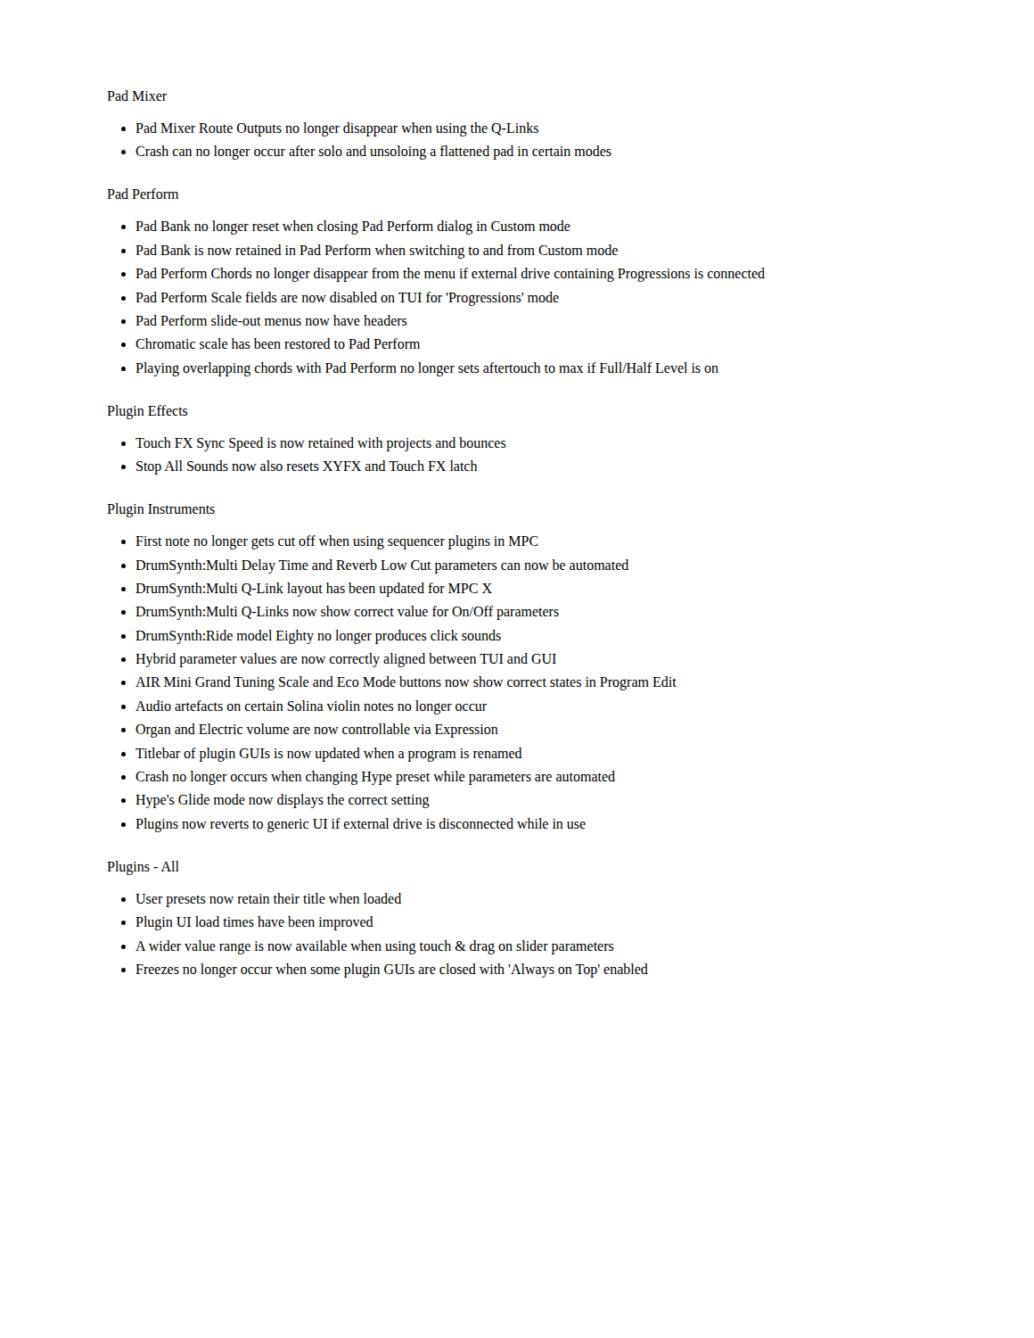Pad Mixer
Pad Mixer Route Outputs no longer disappear when using the Q-Links
Crash can no longer occur after solo and unsoloing a flattened pad in certain modes
Pad Perform
Pad Bank no longer reset when closing Pad Perform dialog in Custom mode
Pad Bank is now retained in Pad Perform when switching to and from Custom mode
Pad Perform Chords no longer disappear from the menu if external drive containing Progressions is connected
Pad Perform Scale fields are now disabled on TUI for 'Progressions' mode
Pad Perform slide-out menus now have headers
Chromatic scale has been restored to Pad Perform
Playing overlapping chords with Pad Perform no longer sets aftertouch to max if Full/Half Level is on
Plugin Effects
Touch FX Sync Speed is now retained with projects and bounces
Stop All Sounds now also resets XYFX and Touch FX latch
Plugin Instruments
First note no longer gets cut off when using sequencer plugins in MPC
DrumSynth:Multi Delay Time and Reverb Low Cut parameters can now be automated
DrumSynth:Multi Q-Link layout has been updated for MPC X
DrumSynth:Multi Q-Links now show correct value for On/Off parameters
DrumSynth:Ride model Eighty no longer produces click sounds
Hybrid parameter values are now correctly aligned between TUI and GUI
AIR Mini Grand Tuning Scale and Eco Mode buttons now show correct states in Program Edit
Audio artefacts on certain Solina violin notes no longer occur
Organ and Electric volume are now controllable via Expression
Titlebar of plugin GUIs is now updated when a program is renamed
Crash no longer occurs when changing Hype preset while parameters are automated
Hype's Glide mode now displays the correct setting
Plugins now reverts to generic UI if external drive is disconnected while in use
Plugins - All
User presets now retain their title when loaded
Plugin UI load times have been improved
A wider value range is now available when using touch & drag on slider parameters
Freezes no longer occur when some plugin GUIs are closed with 'Always on Top' enabled